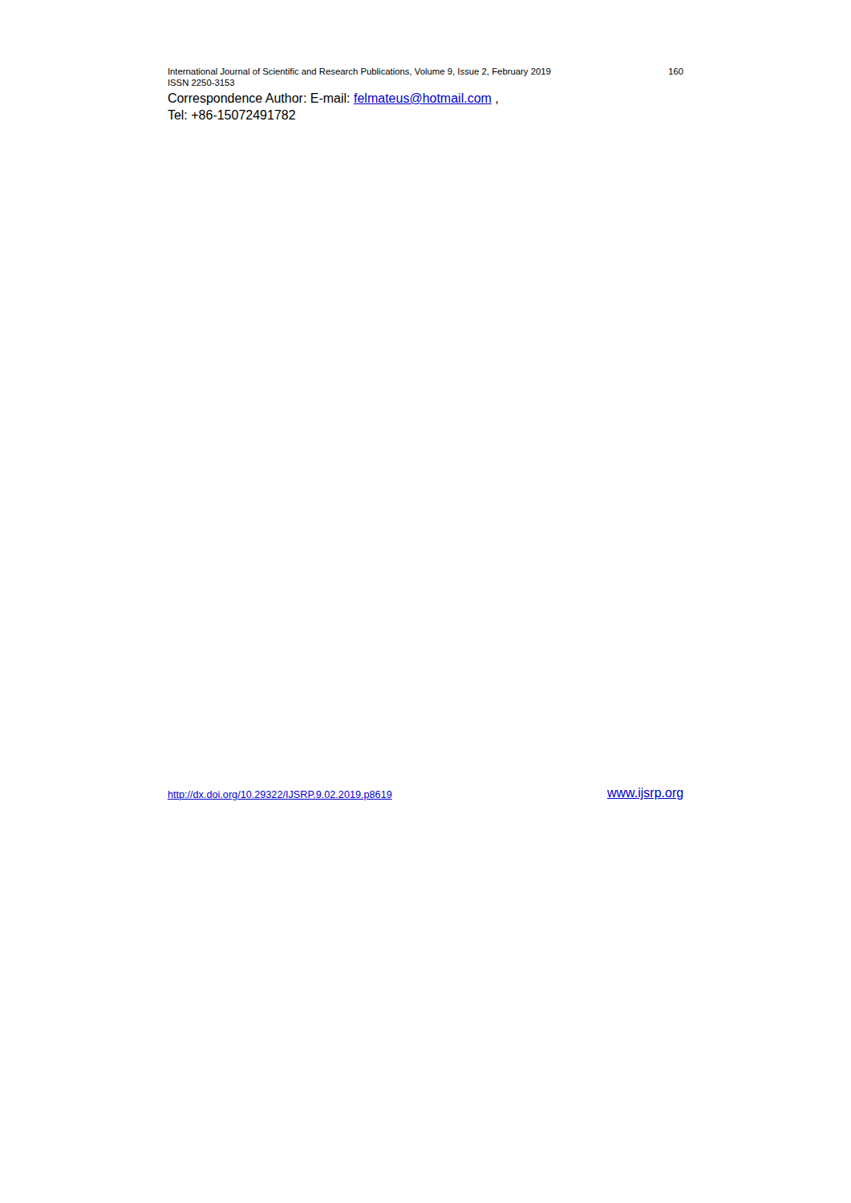160 International Journal of Scientific and Research Publications, Volume 9, Issue 2, February 2019 ISSN 2250-3153
Correspondence Author: E-mail: felmateus@hotmail.com ,
Tel: +86-15072491782
http://dx.doi.org/10.29322/IJSRP.9.02.2019.p8619 www.ijsrp.org